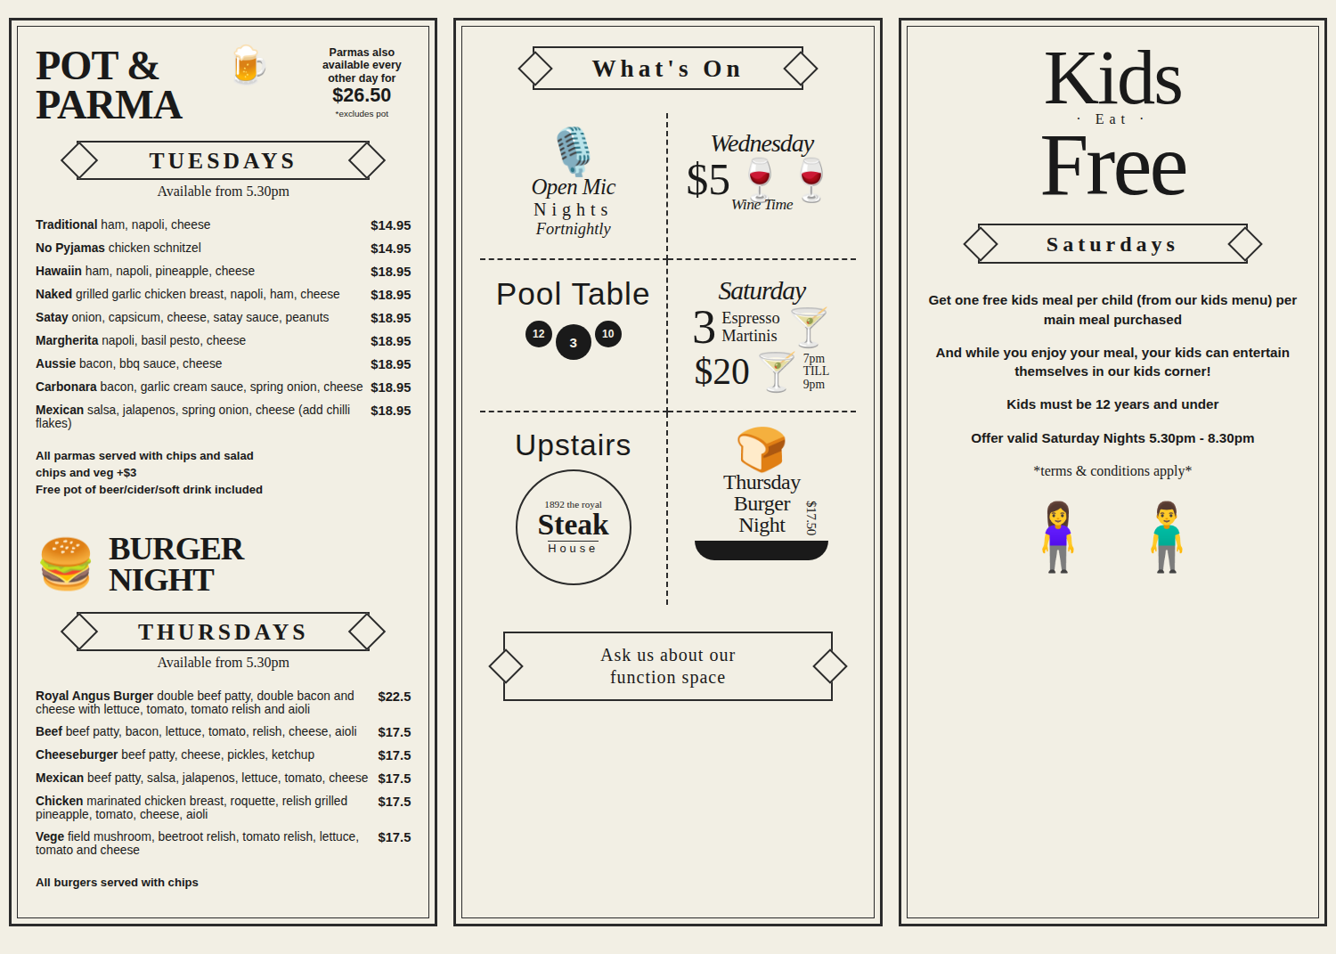Pot &
Parma
🍺
Parmas also available every other day for $26.50 *excludes pot
Tuesdays
Available from 5.30pm
| Traditional ham, napoli, cheese | $14.95 |
| No Pyjamas chicken schnitzel | $14.95 |
| Hawaiin ham, napoli, pineapple, cheese | $18.95 |
| Naked grilled garlic chicken breast, napoli, ham, cheese | $18.95 |
| Satay onion, capsicum, cheese, satay sauce, peanuts | $18.95 |
| Margherita napoli, basil pesto, cheese | $18.95 |
| Aussie bacon, bbq sauce, cheese | $18.95 |
| Carbonara bacon, garlic cream sauce, spring onion, cheese | $18.95 |
| Mexican salsa, jalapenos, spring onion, cheese (add chilli flakes) | $18.95 |
All parmas served with chips and salad
chips and veg +$3
Free pot of beer/cider/soft drink included
🍔
Burger
Night
Thursdays
Available from 5.30pm
| Royal Angus Burger double beef patty, double bacon and cheese with lettuce, tomato, tomato relish and aioli | $22.5 |
| Beef beef patty, bacon, lettuce, tomato, relish, cheese, aioli | $17.5 |
| Cheeseburger beef patty, cheese, pickles, ketchup | $17.5 |
| Mexican beef patty, salsa, jalapenos, lettuce, tomato, cheese | $17.5 |
| Chicken marinated chicken breast, roquette, relish grilled pineapple, tomato, cheese, aioli | $17.5 |
| Vege field mushroom, beetroot relish, tomato relish, lettuce, tomato and cheese | $17.5 |
All burgers served with chips
What's On
🎙️
Open Mic
Nights
Fortnightly
Wednesday
$5 🍷🍷
Wine Time
Pool Table
12
3
10
Saturday
3 Espresso
Martinis 🍸
$20 🍸 7pm
TILL
9pm
Upstairs
1892 the royal Steak House
🍞
Thursday
Burger
Night $17.50
Ask us about our
function space
Kids
· Eat ·
Free
Saturdays
Get one free kids meal per child (from our kids menu) per main meal purchased
And while you enjoy your meal, your kids can entertain themselves in our kids corner!
Kids must be 12 years and under
Offer valid Saturday Nights 5.30pm - 8.30pm
*terms & conditions apply*
🧍‍♀️ 🧍‍♂️